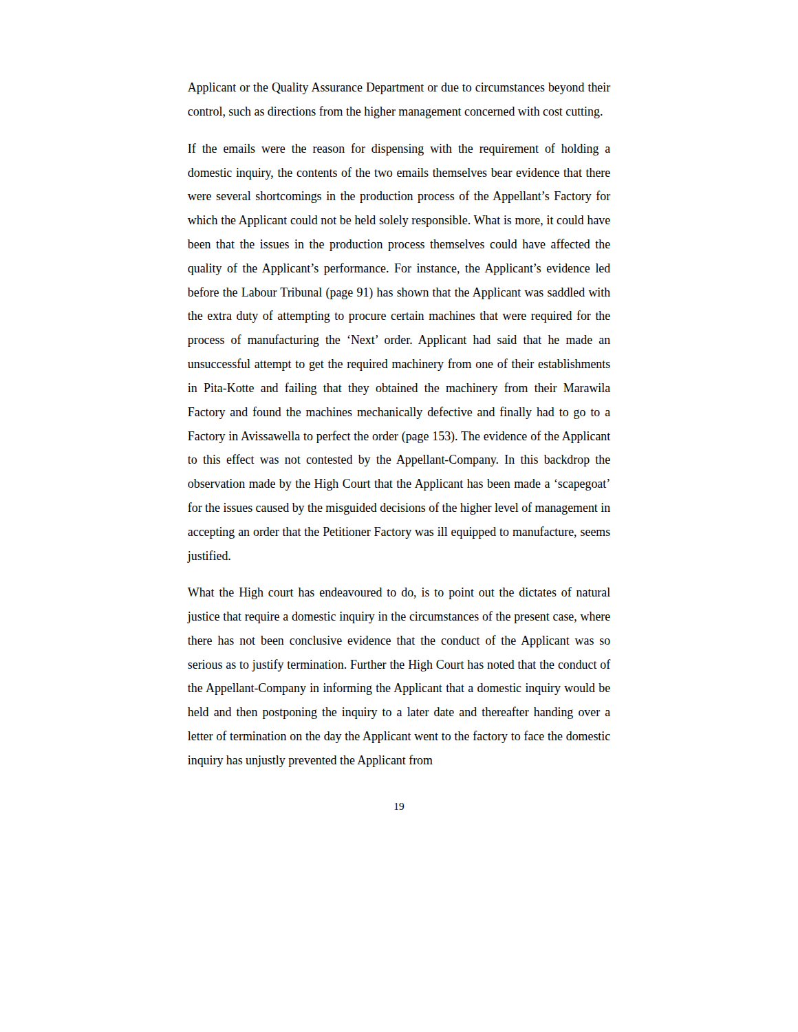Applicant or the Quality Assurance Department or due to circumstances beyond their control, such as directions from the higher management concerned with cost cutting.
If the emails were the reason for dispensing with the requirement of holding a domestic inquiry, the contents of the two emails themselves bear evidence that there were several shortcomings in the production process of the Appellant’s Factory for which the Applicant could not be held solely responsible. What is more, it could have been that the issues in the production process themselves could have affected the quality of the Applicant’s performance. For instance, the Applicant’s evidence led before the Labour Tribunal (page 91) has shown that the Applicant was saddled with the extra duty of attempting to procure certain machines that were required for the process of manufacturing the ‘Next’ order. Applicant had said that he made an unsuccessful attempt to get the required machinery from one of their establishments in Pita-Kotte and failing that they obtained the machinery from their Marawila Factory and found the machines mechanically defective and finally had to go to a Factory in Avissawella to perfect the order (page 153). The evidence of the Applicant to this effect was not contested by the Appellant-Company. In this backdrop the observation made by the High Court that the Applicant has been made a ‘scapegoat’ for the issues caused by the misguided decisions of the higher level of management in accepting an order that the Petitioner Factory was ill equipped to manufacture, seems justified.
What the High court has endeavoured to do, is to point out the dictates of natural justice that require a domestic inquiry in the circumstances of the present case, where there has not been conclusive evidence that the conduct of the Applicant was so serious as to justify termination. Further the High Court has noted that the conduct of the Appellant-Company in informing the Applicant that a domestic inquiry would be held and then postponing the inquiry to a later date and thereafter handing over a letter of termination on the day the Applicant went to the factory to face the domestic inquiry has unjustly prevented the Applicant from
19